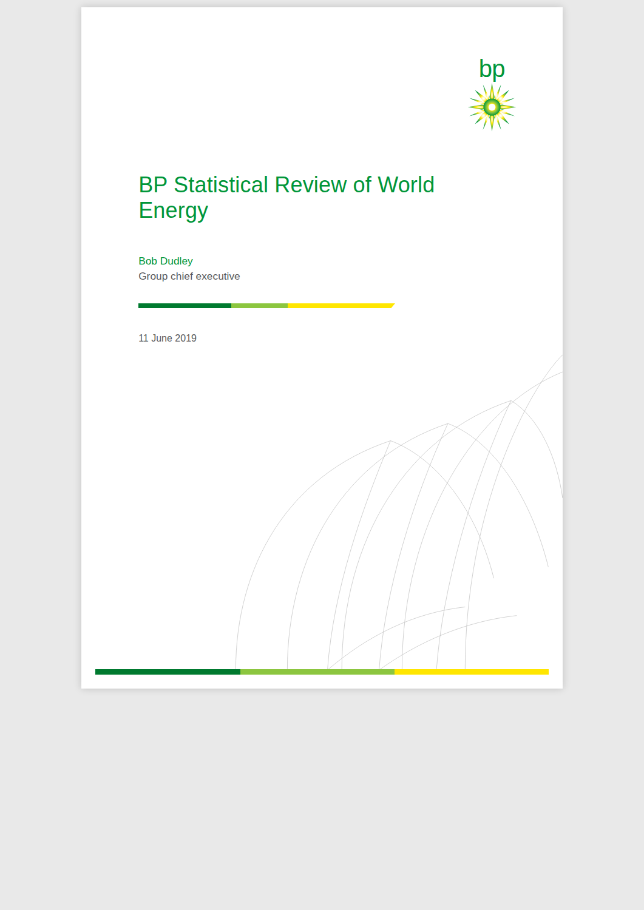bp
BP Statistical Review of World Energy
Bob Dudley
Group chief executive
11 June 2019